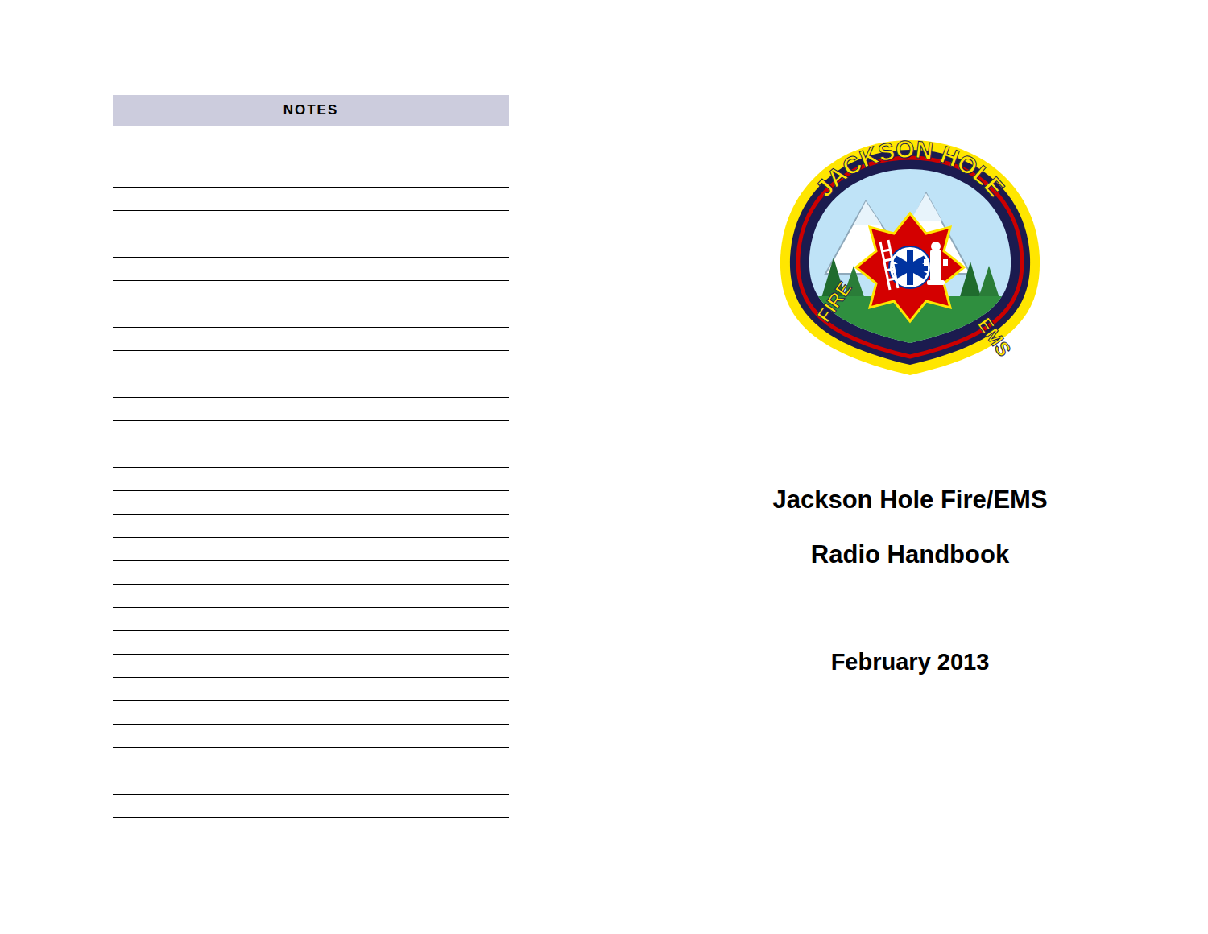NOTES
JACKSON HOLE FIRE EMS
Jackson Hole Fire/EMS
Radio Handbook
February 2013